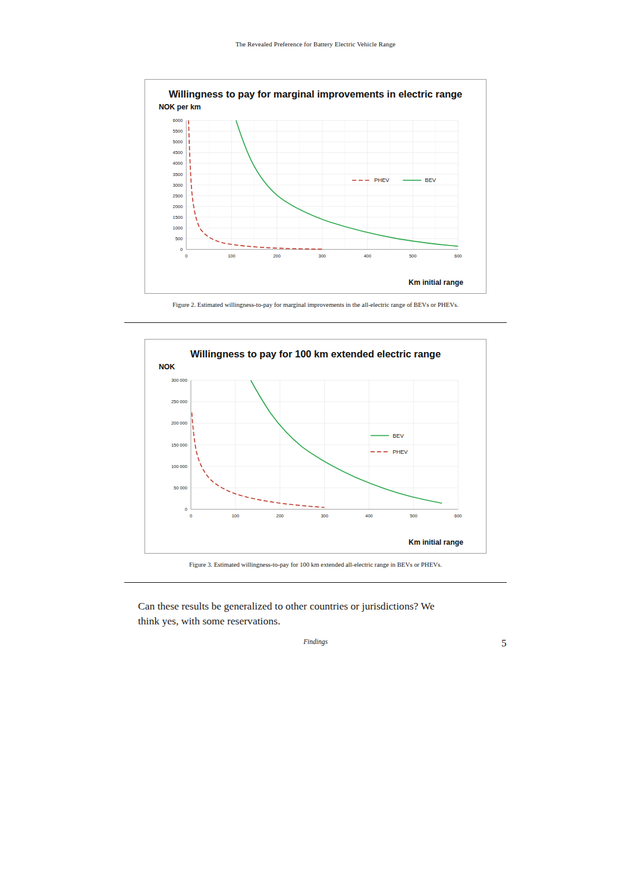The Revealed Preference for Battery Electric Vehicle Range
Willingness to pay for marginal improvements in electric range
NOK per km
0 500 1000 1500 2000 2500 3000 3500 4000 4500 5000 5500 6000 0 100 200 300 400 500 600 PHEV BEV
Km initial range
Figure 2. Estimated willingness-to-pay for marginal improvements in the all-electric range of BEVs or PHEVs.
Willingness to pay for 100 km extended electric range
NOK
0 50 000 100 000 150 000 200 000 250 000 300 000 0 100 200 300 400 500 600 BEV PHEV
Km initial range
Figure 3. Estimated willingness-to-pay for 100 km extended all-electric range in BEVs or PHEVs.
Can these results be generalized to other countries or jurisdictions? We think yes, with some reservations.
Findings 5